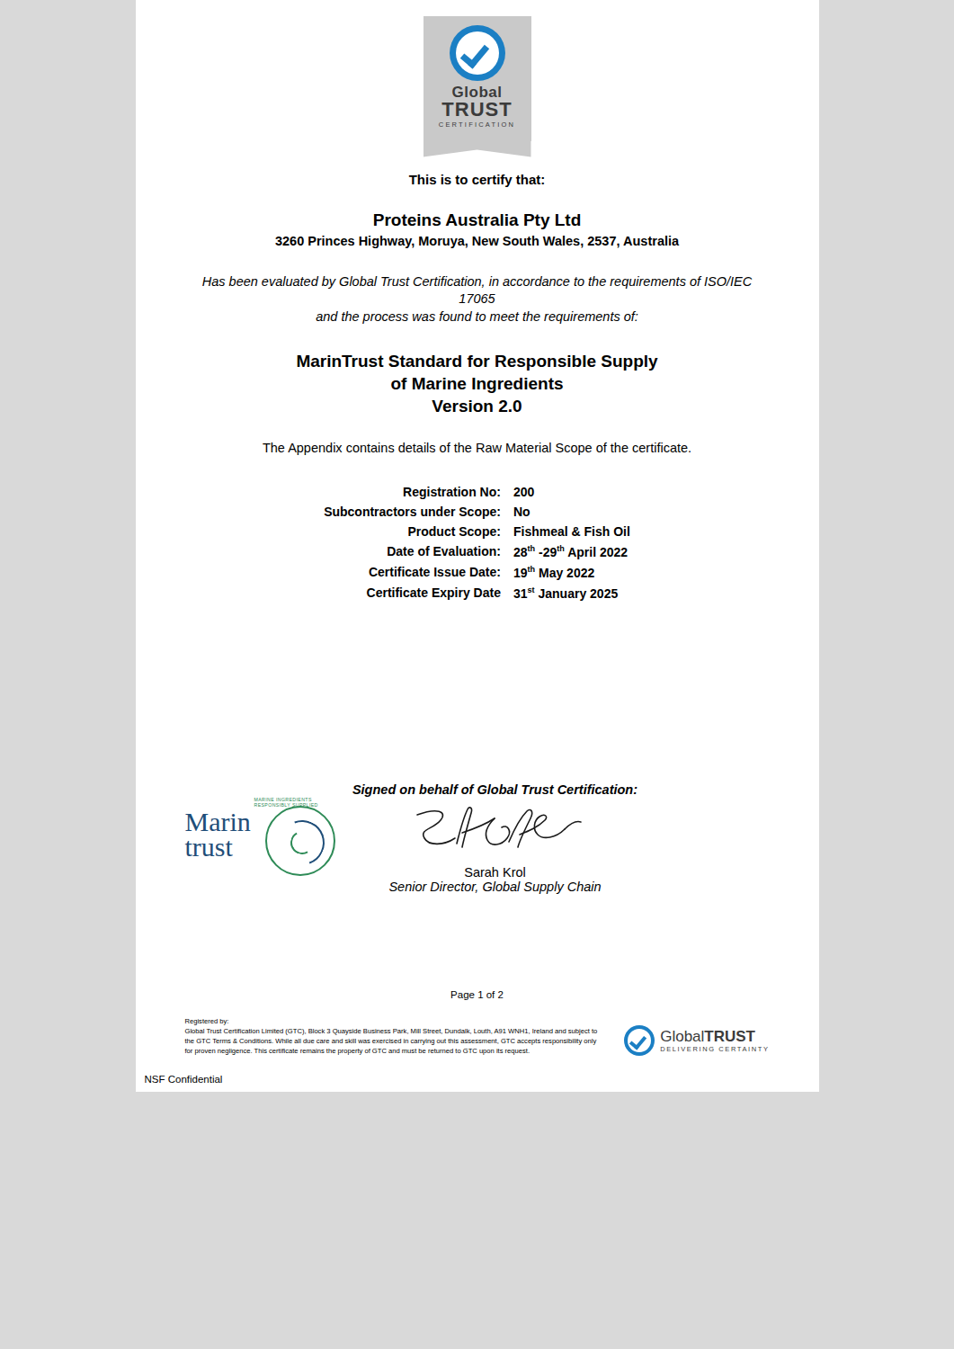Global
TRUST
CERTIFICATION
This is to certify that:
Proteins Australia Pty Ltd
3260 Princes Highway, Moruya, New South Wales, 2537, Australia
Has been evaluated by Global Trust Certification, in accordance to the requirements of ISO/IEC 17065
and the process was found to meet the requirements of:
MarinTrust Standard for Responsible Supply
of Marine Ingredients
Version 2.0
The Appendix contains details of the Raw Material Scope of the certificate.
| Registration No: | 200 |
| Subcontractors under Scope: | No |
| Product Scope: | Fishmeal & Fish Oil |
| Date of Evaluation: | 28 th -29 th April 2022 |
| Certificate Issue Date: | 19 th May 2022 |
| Certificate Expiry Date | 31 st January 2025 |
Marin trust
MARINE INGREDIENTS RESPONSIBLY SUPPLIED
Signed on behalf of Global Trust Certification:
Sarah Krol
Senior Director, Global Supply Chain
Page 1 of 2
Registered by:
Global Trust Certification Limited (GTC), Block 3 Quayside Business Park, Mill Street, Dundalk, Louth, A91 WNH1, Ireland and subject to the GTC Terms & Conditions. While all due care and skill was exercised in carrying out this assessment, GTC accepts responsibility only for proven negligence. This certificate remains the property of GTC and must be returned to GTC upon its request.
GlobalTRUST
DELIVERING CERTAINTY
NSF Confidential